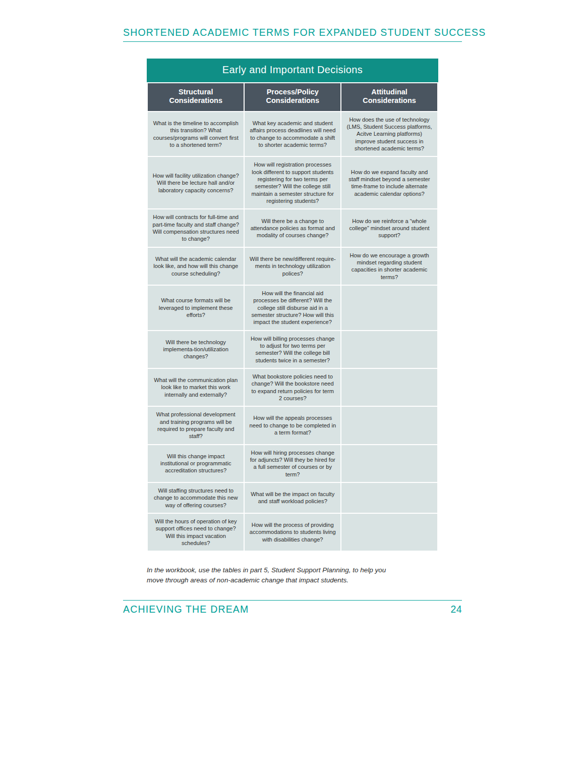Shortened Academic Terms for Expanded Student Success
Early and Important Decisions
| Structural Considerations | Process/Policy Considerations | Attitudinal Considerations |
| --- | --- | --- |
| What is the timeline to accomplish this transition? What courses/programs will convert first to a shortened term? | What key academic and student affairs process deadlines will need to change to accommodate a shift to shorter academic terms? | How does the use of technology (LMS, Student Success platforms, Acitve Learning platforms) improve student success in shortened academic terms? |
| How will facility utilization change? Will there be lecture hall and/or laboratory capacity concerns? | How will registration processes look different to support students registering for two terms per semester? Will the college still maintain a semester structure for registering students? | How do we expand faculty and staff mindset beyond a semester time-frame to include alternate academic calendar options? |
| How will contracts for full-time and part-time faculty and staff change? Will compensation structures need to change? | Will there be a change to attendance policies as format and modality of courses change? | How do we reinforce a “whole college” mindset around student support? |
| What will the academic calendar look like, and how will this change course scheduling? | Will there be new/different require-ments in technology utilization polices? | How do we encourage a growth mindset regarding student capacities in shorter academic terms? |
| What course formats will be leveraged to implement these efforts? | How will the financial aid processes be different? Will the college still disburse aid in a semester structure? How will this impact the student experience? | |
| Will there be technology implementa-tion/utilization changes? | How will billing processes change to adjust for two terms per semester? Will the college bill students twice in a semester? | |
| What will the communication plan look like to market this work internally and externally? | What bookstore policies need to change? Will the bookstore need to expand return policies for term 2 courses? | |
| What professional development and training programs will be required to prepare faculty and staff? | How will the appeals processes need to change to be completed in a term format? | |
| Will this change impact institutional or programmatic accreditation structures? | How will hiring processes change for adjuncts? Will they be hired for a full semester of courses or by term? | |
| Will staffing structures need to change to accommodate this new way of offering courses? | What will be the impact on faculty and staff workload policies? | |
| Will the hours of operation of key support offices need to change? Will this impact vacation schedules? | How will the process of providing accommodations to students living with disabilities change? | |
In the workbook, use the tables in part 5, Student Support Planning, to help you move through areas of non-academic change that impact students.
Achieving the Dream 24